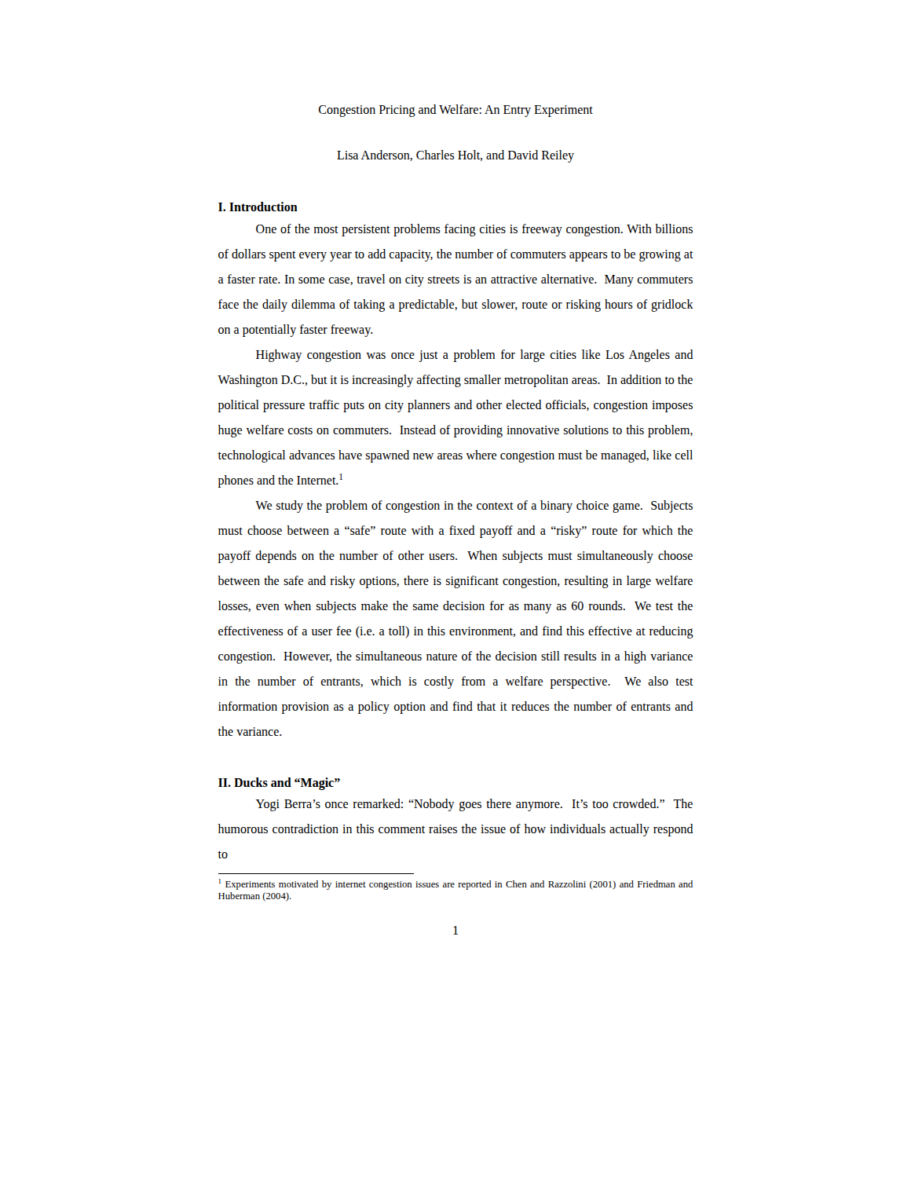Congestion Pricing and Welfare: An Entry Experiment
Lisa Anderson, Charles Holt, and David Reiley
I. Introduction
One of the most persistent problems facing cities is freeway congestion. With billions of dollars spent every year to add capacity, the number of commuters appears to be growing at a faster rate. In some case, travel on city streets is an attractive alternative. Many commuters face the daily dilemma of taking a predictable, but slower, route or risking hours of gridlock on a potentially faster freeway.
Highway congestion was once just a problem for large cities like Los Angeles and Washington D.C., but it is increasingly affecting smaller metropolitan areas. In addition to the political pressure traffic puts on city planners and other elected officials, congestion imposes huge welfare costs on commuters. Instead of providing innovative solutions to this problem, technological advances have spawned new areas where congestion must be managed, like cell phones and the Internet.1
We study the problem of congestion in the context of a binary choice game. Subjects must choose between a “safe” route with a fixed payoff and a “risky” route for which the payoff depends on the number of other users. When subjects must simultaneously choose between the safe and risky options, there is significant congestion, resulting in large welfare losses, even when subjects make the same decision for as many as 60 rounds. We test the effectiveness of a user fee (i.e. a toll) in this environment, and find this effective at reducing congestion. However, the simultaneous nature of the decision still results in a high variance in the number of entrants, which is costly from a welfare perspective. We also test information provision as a policy option and find that it reduces the number of entrants and the variance.
II. Ducks and “Magic”
Yogi Berra’s once remarked: “Nobody goes there anymore. It’s too crowded.” The humorous contradiction in this comment raises the issue of how individuals actually respond to
1 Experiments motivated by internet congestion issues are reported in Chen and Razzolini (2001) and Friedman and Huberman (2004).
1